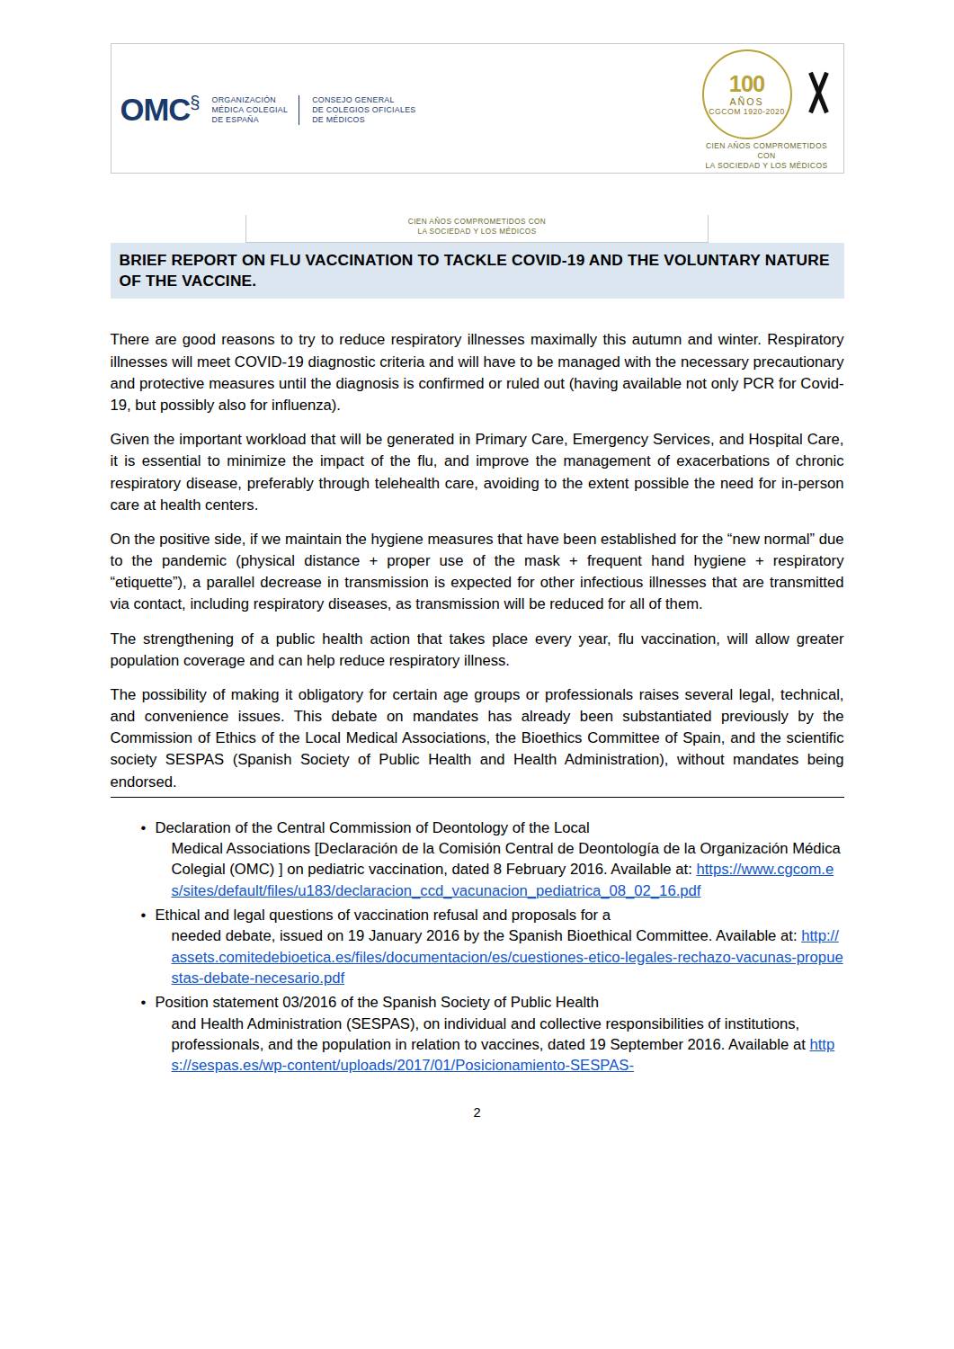OMC§
Organización
Médica Colegial
de España
Consejo General
de Colegios Oficiales
de Médicos
100 AÑOS CGCOM 1920-2020
Cien años comprometidos con
la sociedad y los médicos
Cien años comprometidos con
la sociedad y los médicos
Brief report on flu vaccination to tackle COVID-19 and the voluntary nature of the vaccine.
There are good reasons to try to reduce respiratory illnesses maximally this autumn and winter. Respiratory illnesses will meet COVID-19 diagnostic criteria and will have to be managed with the necessary precautionary and protective measures until the diagnosis is confirmed or ruled out (having available not only PCR for Covid-19, but possibly also for influenza).
Given the important workload that will be generated in Primary Care, Emergency Services, and Hospital Care, it is essential to minimize the impact of the flu, and improve the management of exacerbations of chronic respiratory disease, preferably through telehealth care, avoiding to the extent possible the need for in-person care at health centers.
On the positive side, if we maintain the hygiene measures that have been established for the “new normal” due to the pandemic (physical distance + proper use of the mask + frequent hand hygiene + respiratory “etiquette”), a parallel decrease in transmission is expected for other infectious illnesses that are transmitted via contact, including respiratory diseases, as transmission will be reduced for all of them.
The strengthening of a public health action that takes place every year, flu vaccination, will allow greater population coverage and can help reduce respiratory illness.
The possibility of making it obligatory for certain age groups or professionals raises several legal, technical, and convenience issues. This debate on mandates has already been substantiated previously by the Commission of Ethics of the Local Medical Associations, the Bioethics Committee of Spain, and the scientific society SESPAS (Spanish Society of Public Health and Health Administration), without mandates being endorsed.
Declaration of the Central Commission of Deontology of the Local Medical Associations [Declaración de la Comisión Central de Deontología de la Organización Médica Colegial (OMC) ] on pediatric vaccination, dated 8 February 2016. Available at: https://www.cgcom.es/sites/default/files/u183/declaracion_ccd_vacunacion_pediatrica_08_02_16.pdf
Ethical and legal questions of vaccination refusal and proposals for a needed debate, issued on 19 January 2016 by the Spanish Bioethical Committee. Available at: http://assets.comitedebioetica.es/files/documentacion/es/cuestiones-etico-legales-rechazo-vacunas-propuestas-debate-necesario.pdf
Position statement 03/2016 of the Spanish Society of Public Health and Health Administration (SESPAS), on individual and collective responsibilities of institutions, professionals, and the population in relation to vaccines, dated 19 September 2016. Available at https://sespas.es/wp-content/uploads/2017/01/Posicionamiento-SESPAS-
2